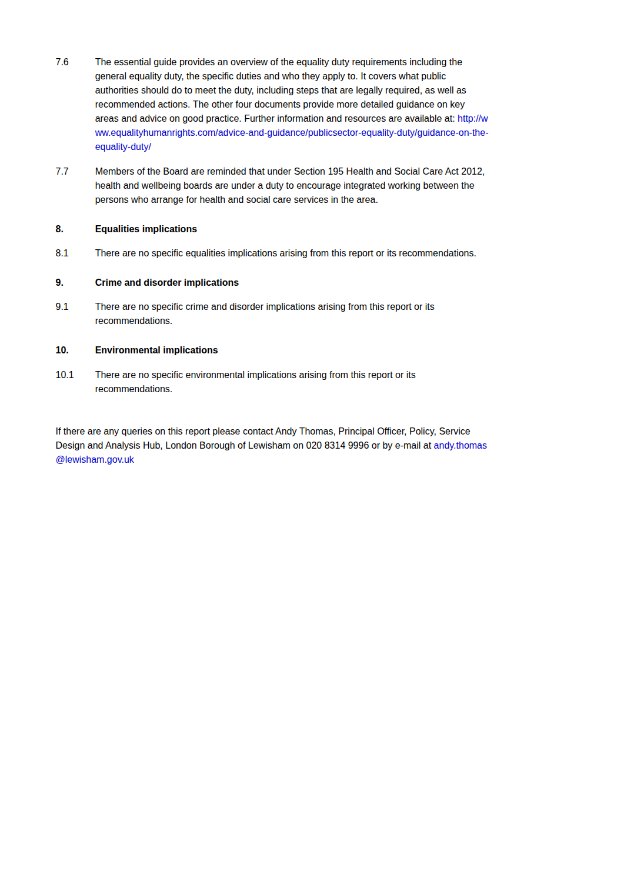7.6
The essential guide provides an overview of the equality duty requirements including the general equality duty, the specific duties and who they apply to. It covers what public authorities should do to meet the duty, including steps that are legally required, as well as recommended actions. The other four documents provide more detailed guidance on key areas and advice on good practice. Further information and resources are available at: http://www.equalityhumanrights.com/advice-and-guidance/publicsector-equality-duty/guidance-on-the-equality-duty/
7.7
Members of the Board are reminded that under Section 195 Health and Social Care Act 2012, health and wellbeing boards are under a duty to encourage integrated working between the persons who arrange for health and social care services in the area.
8. Equalities implications
8.1
There are no specific equalities implications arising from this report or its recommendations.
9. Crime and disorder implications
9.1
There are no specific crime and disorder implications arising from this report or its recommendations.
10. Environmental implications
10.1
There are no specific environmental implications arising from this report or its recommendations.
If there are any queries on this report please contact Andy Thomas, Principal Officer, Policy, Service Design and Analysis Hub, London Borough of Lewisham on 020 8314 9996 or by e-mail at andy.thomas@lewisham.gov.uk